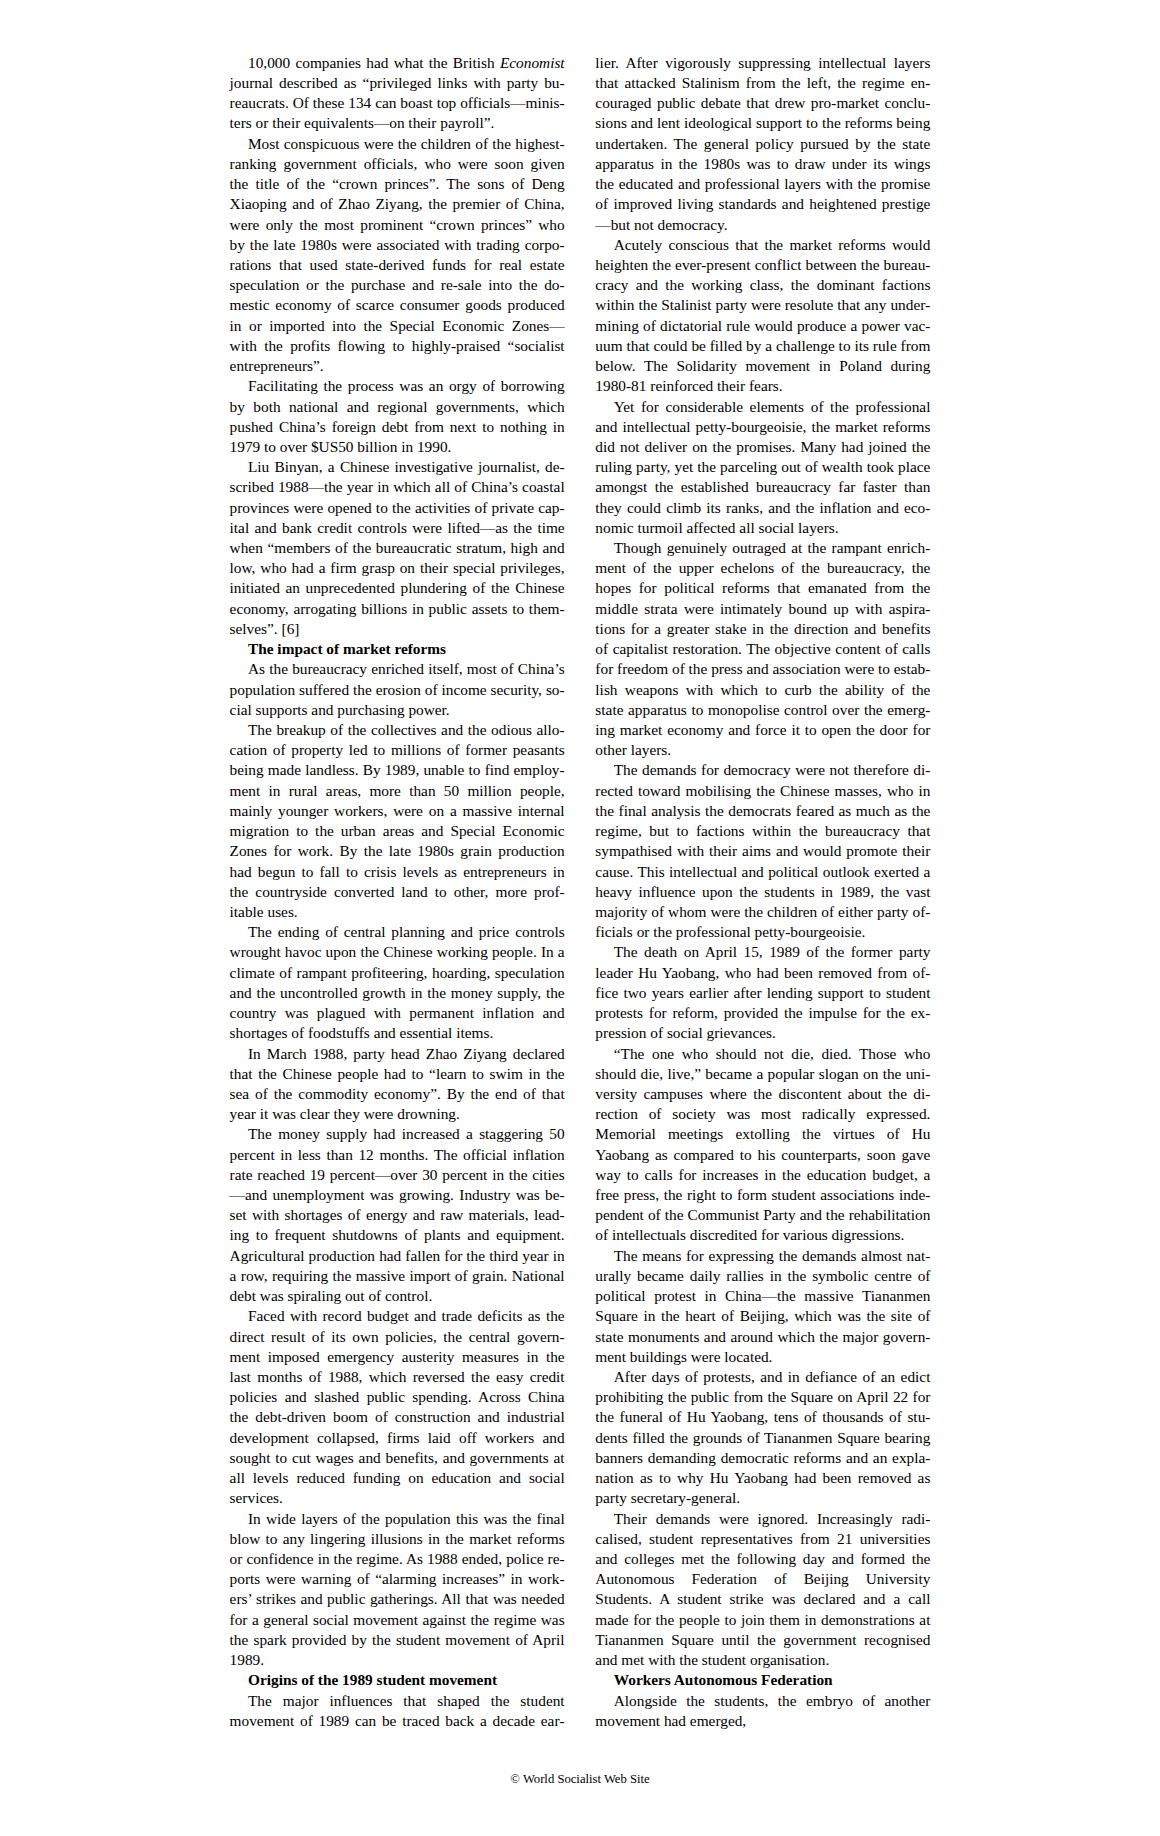10,000 companies had what the British Economist journal described as “privileged links with party bureaucrats. Of these 134 can boast top officials—ministers or their equivalents—on their payroll”.
Most conspicuous were the children of the highest-ranking government officials, who were soon given the title of the “crown princes”. The sons of Deng Xiaoping and of Zhao Ziyang, the premier of China, were only the most prominent “crown princes” who by the late 1980s were associated with trading corporations that used state-derived funds for real estate speculation or the purchase and re-sale into the domestic economy of scarce consumer goods produced in or imported into the Special Economic Zones—with the profits flowing to highly-praised “socialist entrepreneurs”.
Facilitating the process was an orgy of borrowing by both national and regional governments, which pushed China’s foreign debt from next to nothing in 1979 to over $US50 billion in 1990.
Liu Binyan, a Chinese investigative journalist, described 1988—the year in which all of China’s coastal provinces were opened to the activities of private capital and bank credit controls were lifted—as the time when “members of the bureaucratic stratum, high and low, who had a firm grasp on their special privileges, initiated an unprecedented plundering of the Chinese economy, arrogating billions in public assets to themselves”. [6]
The impact of market reforms
As the bureaucracy enriched itself, most of China’s population suffered the erosion of income security, social supports and purchasing power.
The breakup of the collectives and the odious allocation of property led to millions of former peasants being made landless. By 1989, unable to find employment in rural areas, more than 50 million people, mainly younger workers, were on a massive internal migration to the urban areas and Special Economic Zones for work. By the late 1980s grain production had begun to fall to crisis levels as entrepreneurs in the countryside converted land to other, more profitable uses.
The ending of central planning and price controls wrought havoc upon the Chinese working people. In a climate of rampant profiteering, hoarding, speculation and the uncontrolled growth in the money supply, the country was plagued with permanent inflation and shortages of foodstuffs and essential items.
In March 1988, party head Zhao Ziyang declared that the Chinese people had to “learn to swim in the sea of the commodity economy”. By the end of that year it was clear they were drowning.
The money supply had increased a staggering 50 percent in less than 12 months. The official inflation rate reached 19 percent—over 30 percent in the cities—and unemployment was growing. Industry was beset with shortages of energy and raw materials, leading to frequent shutdowns of plants and equipment. Agricultural production had fallen for the third year in a row, requiring the massive import of grain. National debt was spiraling out of control.
Faced with record budget and trade deficits as the direct result of its own policies, the central government imposed emergency austerity measures in the last months of 1988, which reversed the easy credit policies and slashed public spending. Across China the debt-driven boom of construction and industrial development collapsed, firms laid off workers and sought to cut wages and benefits, and governments at all levels reduced funding on education and social services.
In wide layers of the population this was the final blow to any lingering illusions in the market reforms or confidence in the regime. As 1988 ended, police reports were warning of “alarming increases” in workers’ strikes and public gatherings. All that was needed for a general social movement against the regime was the spark provided by the student movement of April 1989.
Origins of the 1989 student movement
The major influences that shaped the student movement of 1989 can be traced back a decade earlier. After vigorously suppressing intellectual layers that attacked Stalinism from the left, the regime encouraged public debate that drew pro-market conclusions and lent ideological support to the reforms being undertaken. The general policy pursued by the state apparatus in the 1980s was to draw under its wings the educated and professional layers with the promise of improved living standards and heightened prestige—but not democracy.
Acutely conscious that the market reforms would heighten the ever-present conflict between the bureaucracy and the working class, the dominant factions within the Stalinist party were resolute that any undermining of dictatorial rule would produce a power vacuum that could be filled by a challenge to its rule from below. The Solidarity movement in Poland during 1980-81 reinforced their fears.
Yet for considerable elements of the professional and intellectual petty-bourgeoisie, the market reforms did not deliver on the promises. Many had joined the ruling party, yet the parceling out of wealth took place amongst the established bureaucracy far faster than they could climb its ranks, and the inflation and economic turmoil affected all social layers.
Though genuinely outraged at the rampant enrichment of the upper echelons of the bureaucracy, the hopes for political reforms that emanated from the middle strata were intimately bound up with aspirations for a greater stake in the direction and benefits of capitalist restoration. The objective content of calls for freedom of the press and association were to establish weapons with which to curb the ability of the state apparatus to monopolise control over the emerging market economy and force it to open the door for other layers.
The demands for democracy were not therefore directed toward mobilising the Chinese masses, who in the final analysis the democrats feared as much as the regime, but to factions within the bureaucracy that sympathised with their aims and would promote their cause. This intellectual and political outlook exerted a heavy influence upon the students in 1989, the vast majority of whom were the children of either party officials or the professional petty-bourgeoisie.
The death on April 15, 1989 of the former party leader Hu Yaobang, who had been removed from office two years earlier after lending support to student protests for reform, provided the impulse for the expression of social grievances.
“The one who should not die, died. Those who should die, live,” became a popular slogan on the university campuses where the discontent about the direction of society was most radically expressed. Memorial meetings extolling the virtues of Hu Yaobang as compared to his counterparts, soon gave way to calls for increases in the education budget, a free press, the right to form student associations independent of the Communist Party and the rehabilitation of intellectuals discredited for various digressions.
The means for expressing the demands almost naturally became daily rallies in the symbolic centre of political protest in China—the massive Tiananmen Square in the heart of Beijing, which was the site of state monuments and around which the major government buildings were located.
After days of protests, and in defiance of an edict prohibiting the public from the Square on April 22 for the funeral of Hu Yaobang, tens of thousands of students filled the grounds of Tiananmen Square bearing banners demanding democratic reforms and an explanation as to why Hu Yaobang had been removed as party secretary-general.
Their demands were ignored. Increasingly radicalised, student representatives from 21 universities and colleges met the following day and formed the Autonomous Federation of Beijing University Students. A student strike was declared and a call made for the people to join them in demonstrations at Tiananmen Square until the government recognised and met with the student organisation.
Workers Autonomous Federation
Alongside the students, the embryo of another movement had emerged,
© World Socialist Web Site